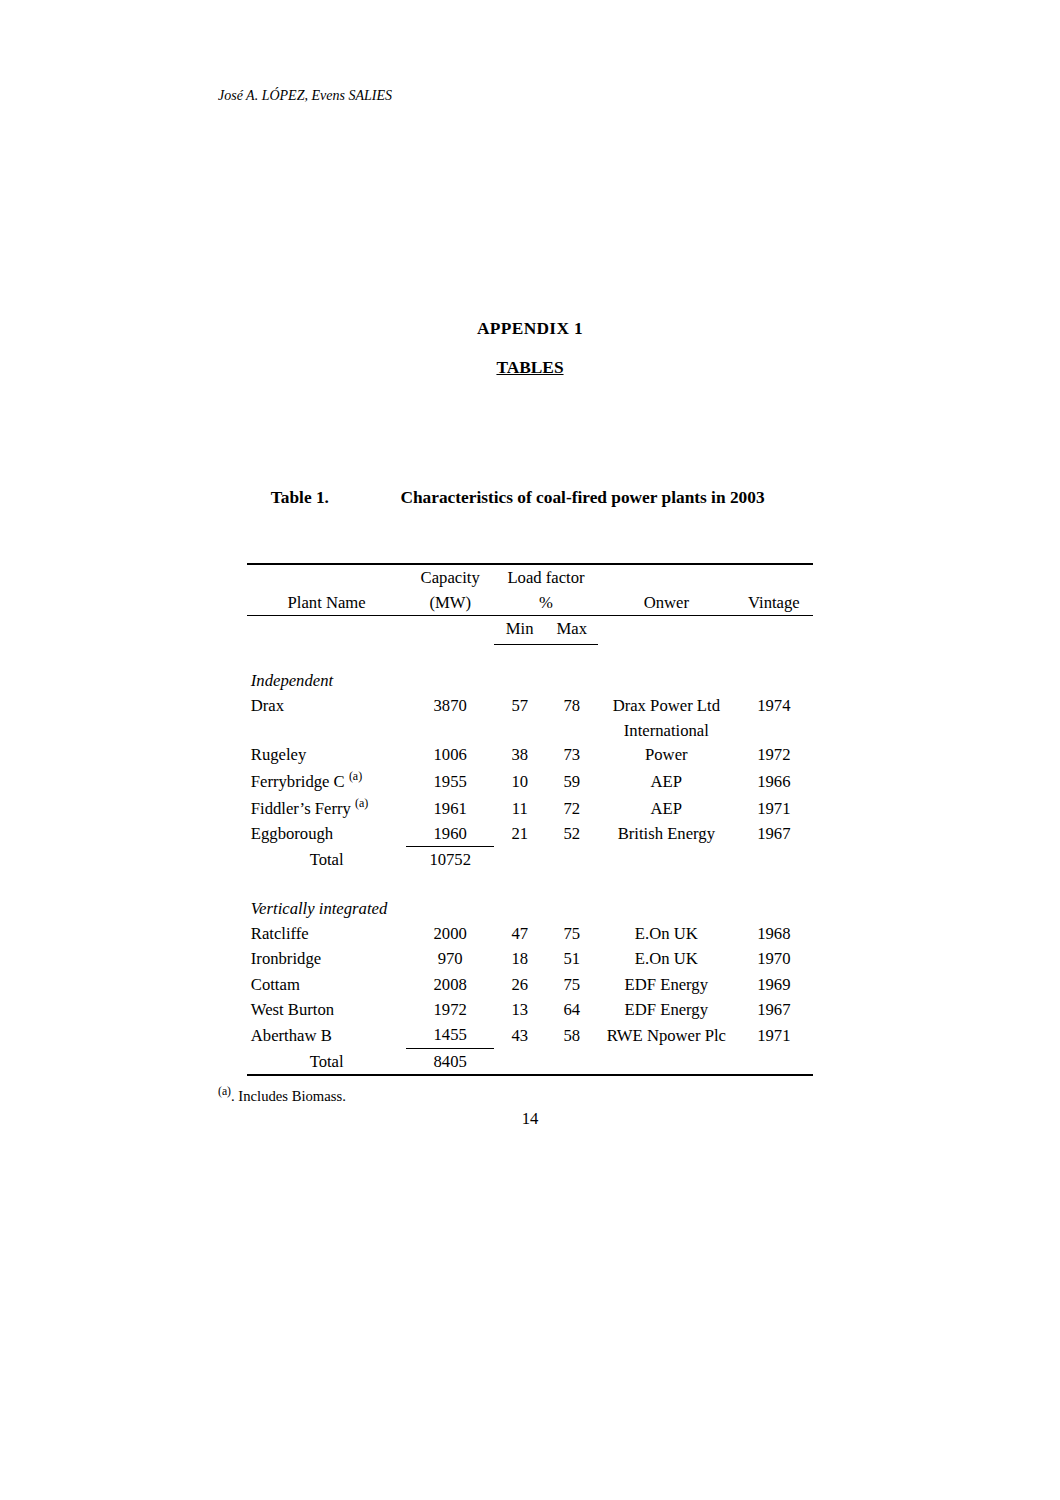José A. LÓPEZ, Evens SALIES
APPENDIX 1
TABLES
Table 1. Characteristics of coal-fired power plants in 2003
| | Capacity | Load factor | | |
| Plant Name | (MW) | % | Onwer | Vintage |
| | | Min | Max | | |
| Independent | | | | | |
| Drax | 3870 | 57 | 78 | Drax Power Ltd | 1974 |
| Rugeley | 1006 | 38 | 73 | International Power | 1972 |
| Ferrybridge C (a) | 1955 | 10 | 59 | AEP | 1966 |
| Fiddler’s Ferry (a) | 1961 | 11 | 72 | AEP | 1971 |
| Eggborough | 1960 | 21 | 52 | British Energy | 1967 |
| Total | 10752 | | | | |
| Vertically integrated | | | | | |
| Ratcliffe | 2000 | 47 | 75 | E.On UK | 1968 |
| Ironbridge | 970 | 18 | 51 | E.On UK | 1970 |
| Cottam | 2008 | 26 | 75 | EDF Energy | 1969 |
| West Burton | 1972 | 13 | 64 | EDF Energy | 1967 |
| Aberthaw B | 1455 | 43 | 58 | RWE Npower Plc | 1971 |
| Total | 8405 | | | | |
(a). Includes Biomass.
14